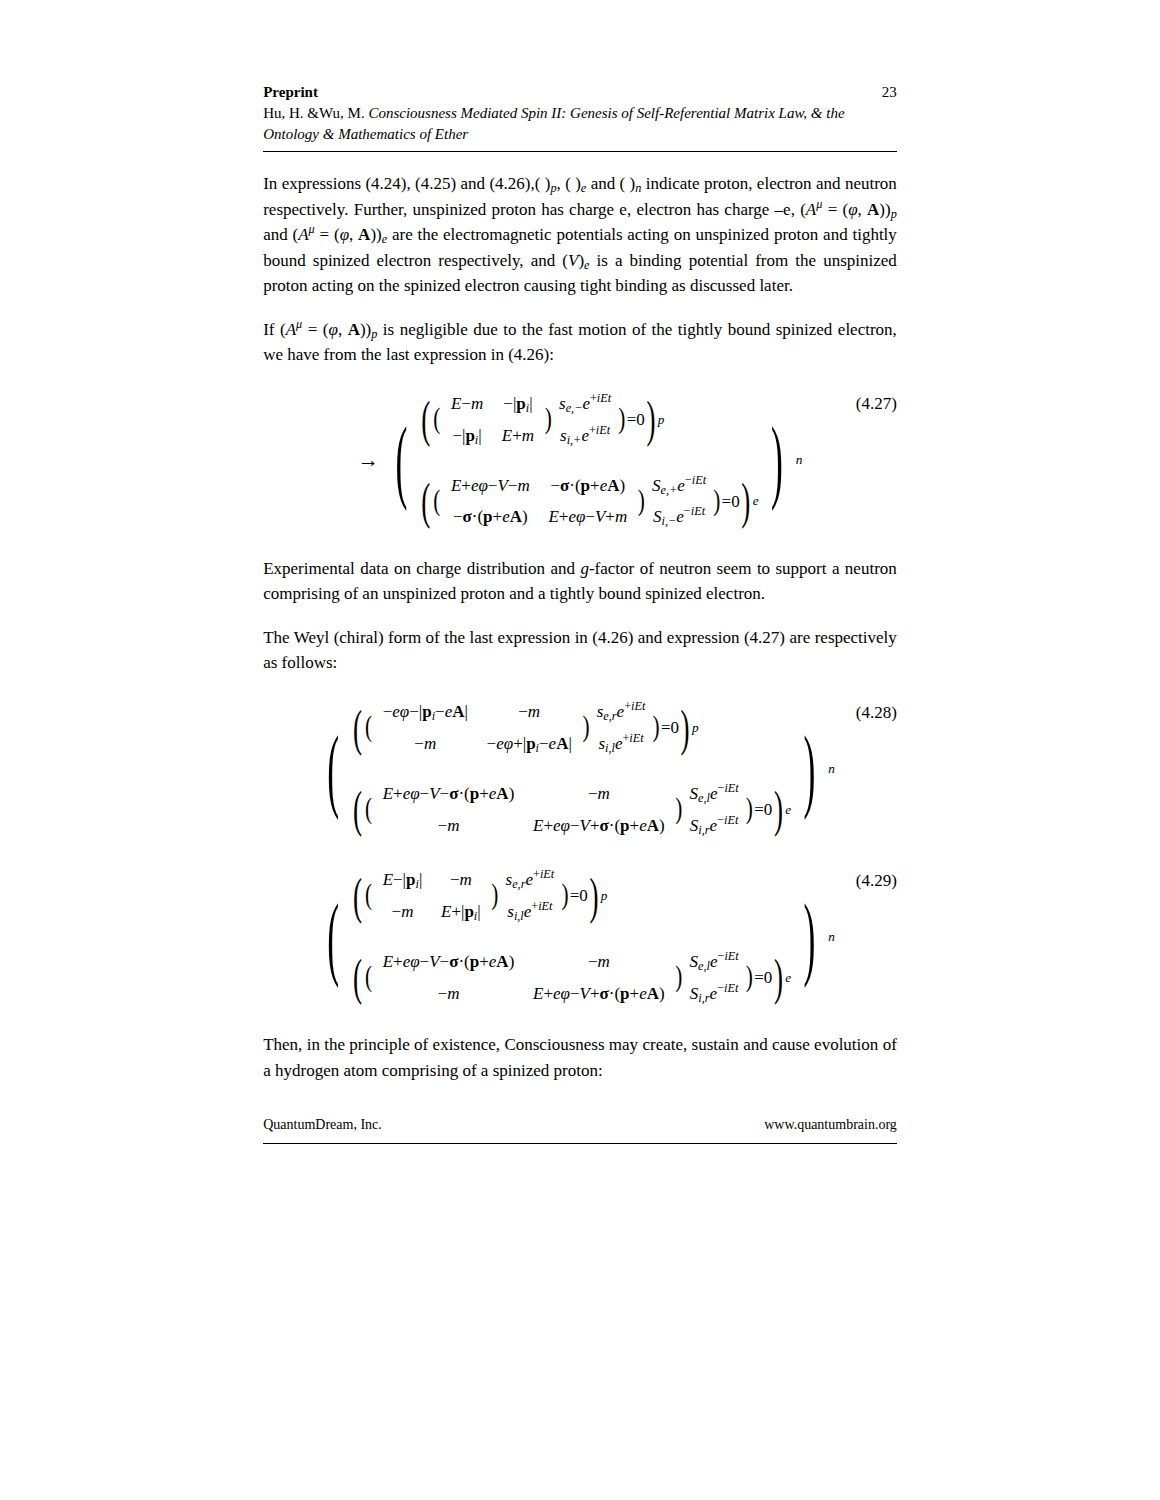23
Preprint
Hu, H. &Wu, M. Consciousness Mediated Spin II: Genesis of Self-Referential Matrix Law, & the Ontology & Mathematics of Ether
In expressions (4.24), (4.25) and (4.26),( )p, ( )e and ( )n indicate proton, electron and neutron respectively. Further, unspinized proton has charge e, electron has charge –e, (Aμ = (φ, A))p and (Aμ = (φ, A))e are the electromagnetic potentials acting on unspinized proton and tightly bound spinized electron respectively, and (V)e is a binding potential from the unspinized proton acting on the spinized electron causing tight binding as discussed later.
If (Aμ = (φ, A))p is negligible due to the fast motion of the tightly bound spinized electron, we have from the last expression in (4.26):
(4.27)
→ ( ( (
| E − m | −/ p i / |
| −/ p i / | E + m |
)
| s e,− e + iEt |
| s i,+ e + iEt |
) =0 ) p ( (
| E + e φ − V − m | − σ ·( p + e A ) |
| − σ ·( p + e A ) | E + e φ − V + m |
)
| S e,+ e − iEt |
| S i,− e − iEt |
) =0 ) e ) n
Experimental data on charge distribution and g-factor of neutron seem to support a neutron comprising of an unspinized proton and a tightly bound spinized electron.
The Weyl (chiral) form of the last expression in (4.26) and expression (4.27) are respectively as follows:
(4.28)
( ( (
| − e φ −/ p i − e A / | − m |
| − m | − e φ +/ p i − e A / |
)
| s e,r e + iEt |
| s i,l e + iEt |
) =0 ) p ( (
| E + e φ − V − σ ·( p + e A ) | − m |
| − m | E + e φ − V + σ ·( p + e A ) |
)
| S e,l e − iEt |
| S i,r e − iEt |
) =0 ) e ) n
(4.29)
( ( (
| E −/ p i / | − m |
| − m | E +/ p i / |
)
| s e,r e + iEt |
| s i,l e + iEt |
) =0 ) p ( (
| E + e φ − V − σ ·( p + e A ) | − m |
| − m | E + e φ − V + σ ·( p + e A ) |
)
| S e,l e − iEt |
| S i,r e − iEt |
) =0 ) e ) n
Then, in the principle of existence, Consciousness may create, sustain and cause evolution of a hydrogen atom comprising of a spinized proton:
QuantumDream, Inc. www.quantumbrain.org